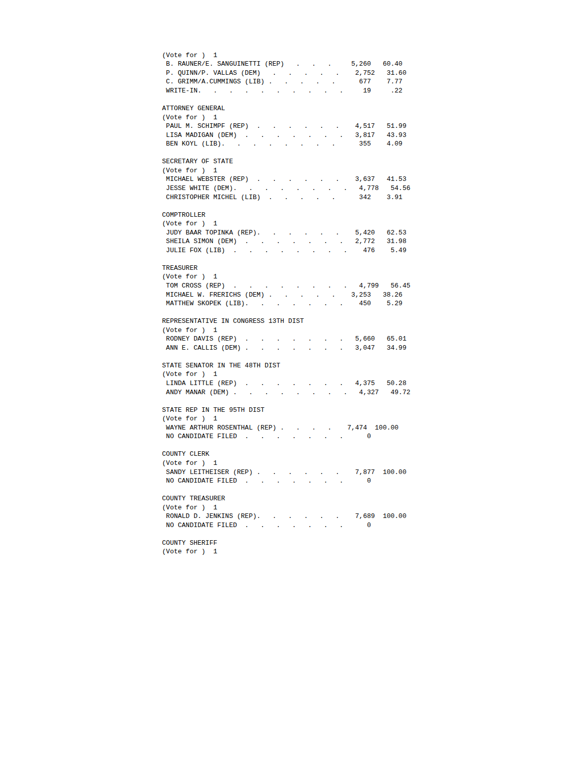(Vote for )  1
 B. RAUNER/E. SANGUINETTI (REP)   .   .   .     5,260   60.40
 P. QUINN/P. VALLAS (DEM)   .   .   .   .   .    2,752   31.60
 C. GRIMM/A.CUMMINGS (LIB) .   .   .   .   .      677    7.77
 WRITE-IN.   .   .   .   .   .   .   .   .   .     19     .22

ATTORNEY GENERAL
(Vote for )  1
 PAUL M. SCHIMPF (REP)  .   .   .   .   .   .    4,517   51.99
 LISA MADIGAN (DEM)  .   .   .   .   .   .   .   3,817   43.93
 BEN KOYL (LIB).   .   .   .   .   .   .   .      355    4.09

SECRETARY OF STATE
(Vote for )  1
 MICHAEL WEBSTER (REP)  .   .   .   .   .   .    3,637   41.53
 JESSE WHITE (DEM).   .   .   .   .   .   .   .   4,778   54.56
 CHRISTOPHER MICHEL (LIB)  .   .   .   .   .      342    3.91

COMPTROLLER
(Vote for )  1
 JUDY BAAR TOPINKA (REP).   .   .   .   .   .    5,420   62.53
 SHEILA SIMON (DEM)  .   .   .   .   .   .   .   2,772   31.98
 JULIE FOX (LIB)  .   .   .   .   .   .   .   .    476    5.49

TREASURER
(Vote for )  1
 TOM CROSS (REP)  .   .   .   .   .   .   .   .   4,799   56.45
 MICHAEL W. FRERICHS (DEM) .   .   .   .   .    3,253   38.26
 MATTHEW SKOPEK (LIB).   .   .   .   .   .   .    450    5.29

REPRESENTATIVE IN CONGRESS 13TH DIST
(Vote for )  1
 RODNEY DAVIS (REP)  .   .   .   .   .   .   .   5,660   65.01
 ANN E. CALLIS (DEM) .   .   .   .   .   .   .   3,047   34.99

STATE SENATOR IN THE 48TH DIST
(Vote for )  1
 LINDA LITTLE (REP)  .   .   .   .   .   .   .   4,375   50.28
 ANDY MANAR (DEM) .   .   .   .   .   .   .   .   4,327   49.72

STATE REP IN THE 95TH DIST
(Vote for )  1
 WAYNE ARTHUR ROSENTHAL (REP) .   .   .   .    7,474  100.00
 NO CANDIDATE FILED  .   .   .   .   .   .   .      0

COUNTY CLERK
(Vote for )  1
 SANDY LEITHEISER (REP) .   .   .   .   .   .    7,877  100.00
 NO CANDIDATE FILED  .   .   .   .   .   .   .      0

COUNTY TREASURER
(Vote for )  1
 RONALD D. JENKINS (REP).   .   .   .   .   .    7,689  100.00
 NO CANDIDATE FILED  .   .   .   .   .   .   .      0

COUNTY SHERIFF
(Vote for )  1